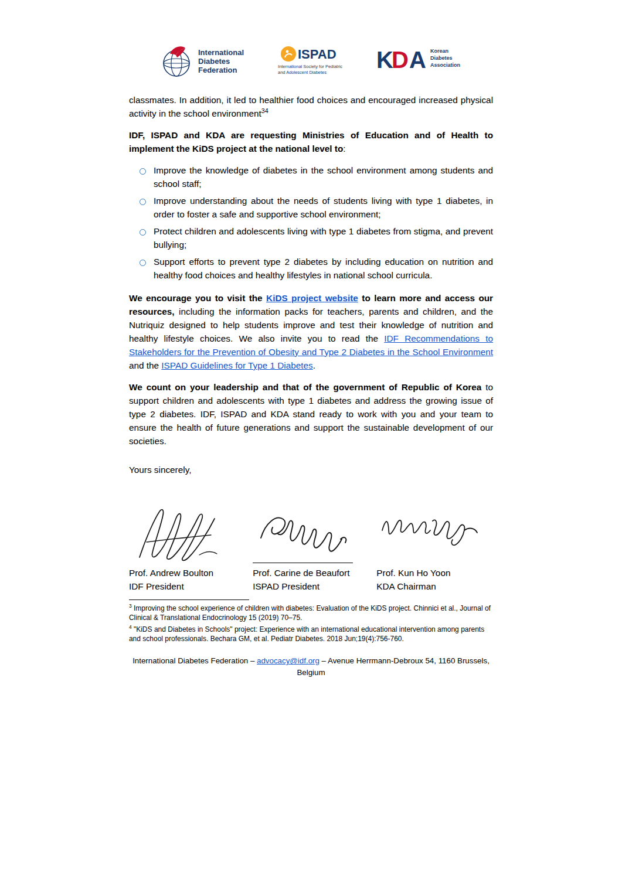International Diabetes Federation
ISPAD International Society for Pediatric and Adolescent Diabetes
K D A Korean Diabetes Association
classmates. In addition, it led to healthier food choices and encouraged increased physical activity in the school environment34
IDF, ISPAD and KDA are requesting Ministries of Education and of Health to implement the KiDS project at the national level to:
Improve the knowledge of diabetes in the school environment among students and school staff;
Improve understanding about the needs of students living with type 1 diabetes, in order to foster a safe and supportive school environment;
Protect children and adolescents living with type 1 diabetes from stigma, and prevent bullying;
Support efforts to prevent type 2 diabetes by including education on nutrition and healthy food choices and healthy lifestyles in national school curricula.
We encourage you to visit the KiDS project website to learn more and access our resources, including the information packs for teachers, parents and children, and the Nutriquiz designed to help students improve and test their knowledge of nutrition and healthy lifestyle choices. We also invite you to read the IDF Recommendations to Stakeholders for the Prevention of Obesity and Type 2 Diabetes in the School Environment and the ISPAD Guidelines for Type 1 Diabetes.
We count on your leadership and that of the government of Republic of Korea to support children and adolescents with type 1 diabetes and address the growing issue of type 2 diabetes. IDF, ISPAD and KDA stand ready to work with you and your team to ensure the health of future generations and support the sustainable development of our societies.
Yours sincerely,
Prof. Andrew Boulton
IDF President
Prof. Carine de Beaufort
ISPAD President
Prof. Kun Ho Yoon
KDA Chairman
3 Improving the school experience of children with diabetes: Evaluation of the KiDS project. Chinnici et al., Journal of Clinical & Translational Endocrinology 15 (2019) 70–75.
4 "KiDS and Diabetes in Schools" project: Experience with an international educational intervention among parents and school professionals. Bechara GM, et al. Pediatr Diabetes. 2018 Jun;19(4):756-760.
International Diabetes Federation – advocacy@idf.org – Avenue Herrmann-Debroux 54, 1160 Brussels, Belgium